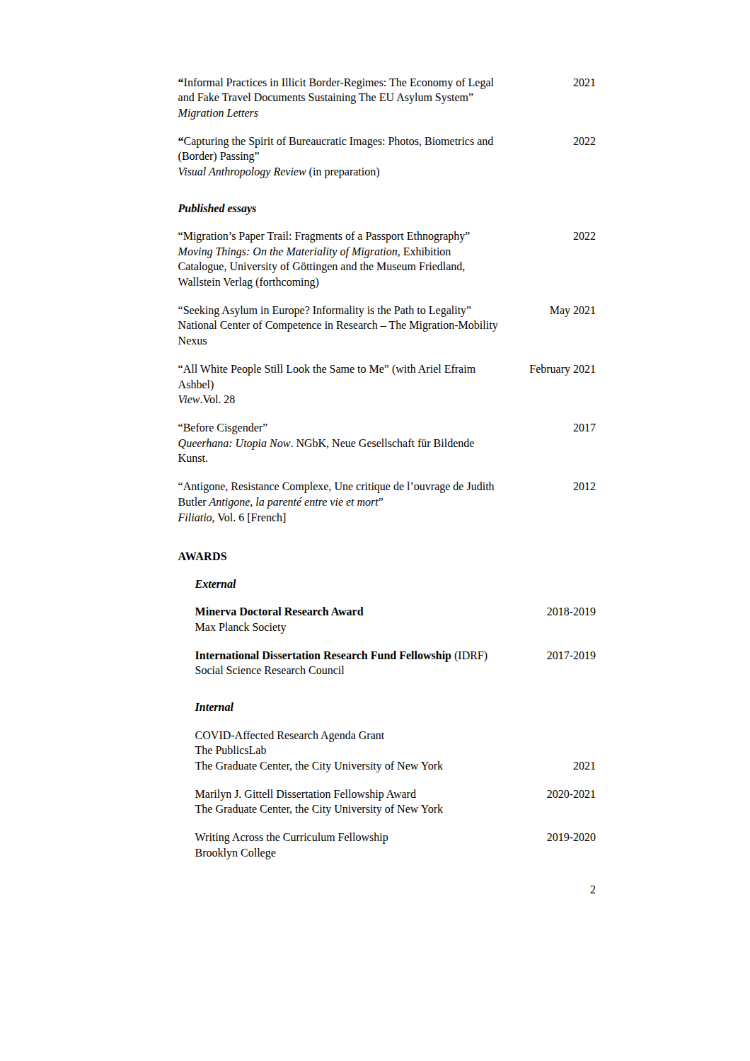“Informal Practices in Illicit Border-Regimes: The Economy of Legal and Fake Travel Documents Sustaining The EU Asylum System”
Migration Letters
2021
“Capturing the Spirit of Bureaucratic Images: Photos, Biometrics and (Border) Passing”
Visual Anthropology Review (in preparation)
2022
Published essays
“Migration’s Paper Trail: Fragments of a Passport Ethnography”
Moving Things: On the Materiality of Migration, Exhibition Catalogue, University of Göttingen and the Museum Friedland, Wallstein Verlag (forthcoming)
2022
“Seeking Asylum in Europe? Informality is the Path to Legality”
National Center of Competence in Research – The Migration-Mobility Nexus
May 2021
“All White People Still Look the Same to Me” (with Ariel Efraim Ashbel)
View.Vol. 28
February 2021
“Before Cisgender”
Queerhana: Utopia Now. NGbK, Neue Gesellschaft für Bildende Kunst.
2017
“Antigone, Resistance Complexe, Une critique de l’ouvrage de Judith Butler Antigone, la parenté entre vie et mort”
Filiatio, Vol. 6 [French]
2012
AWARDS
External
Minerva Doctoral Research Award
Max Planck Society
2018-2019
International Dissertation Research Fund Fellowship (IDRF)
Social Science Research Council
2017-2019
Internal
COVID-Affected Research Agenda Grant
The PublicsLab
The Graduate Center, the City University of New York
2021
Marilyn J. Gittell Dissertation Fellowship Award
The Graduate Center, the City University of New York
2020-2021
Writing Across the Curriculum Fellowship
Brooklyn College
2019-2020
2